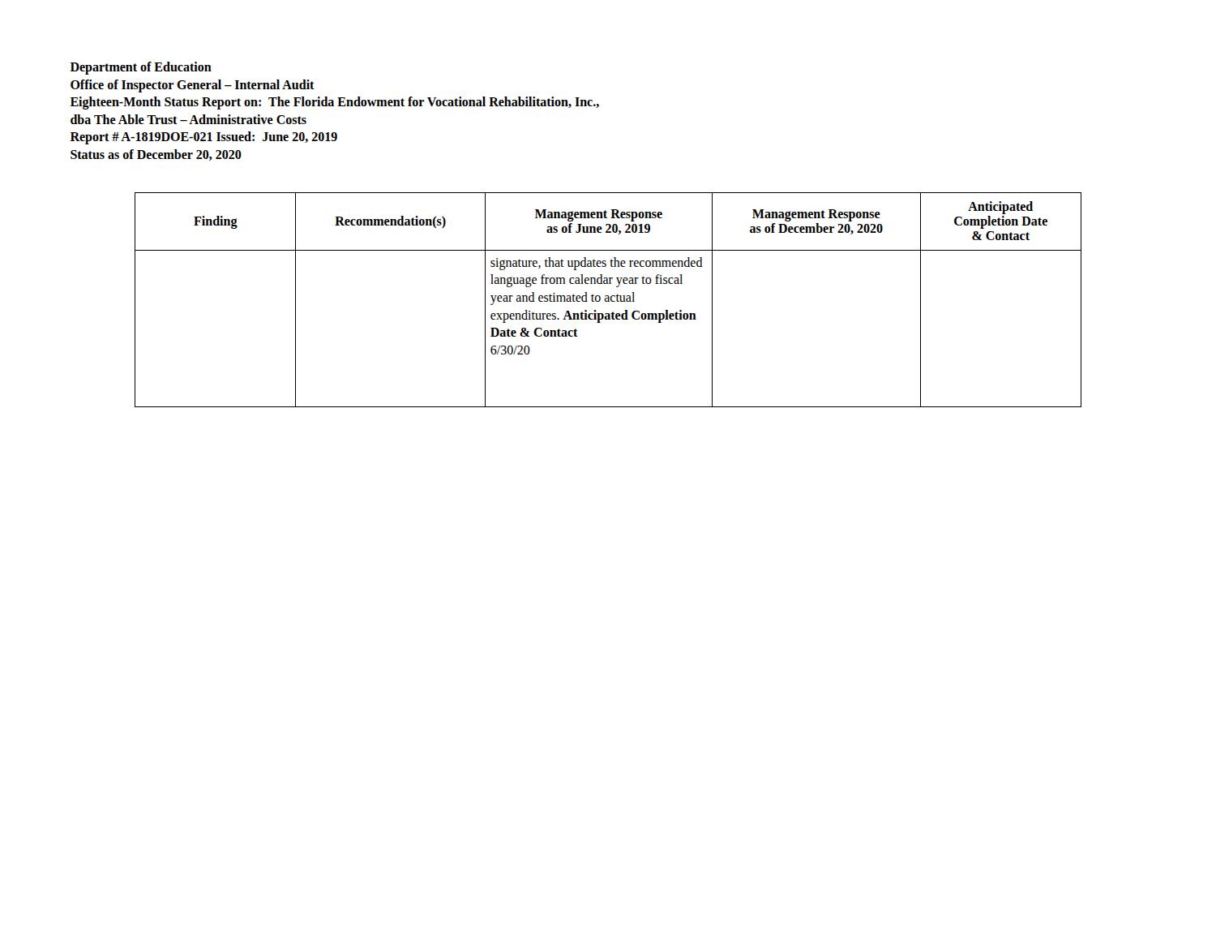Department of Education
Office of Inspector General – Internal Audit
Eighteen-Month Status Report on: The Florida Endowment for Vocational Rehabilitation, Inc.,
dba The Able Trust – Administrative Costs
Report # A-1819DOE-021 Issued: June 20, 2019
Status as of December 20, 2020
| Finding | Recommendation(s) | Management Response as of June 20, 2019 | Management Response as of December 20, 2020 | Anticipated Completion Date & Contact |
| --- | --- | --- | --- | --- |
| | | signature, that updates the recommended language from calendar year to fiscal year and estimated to actual expenditures. Anticipated Completion Date & Contact 6/30/20 | | |